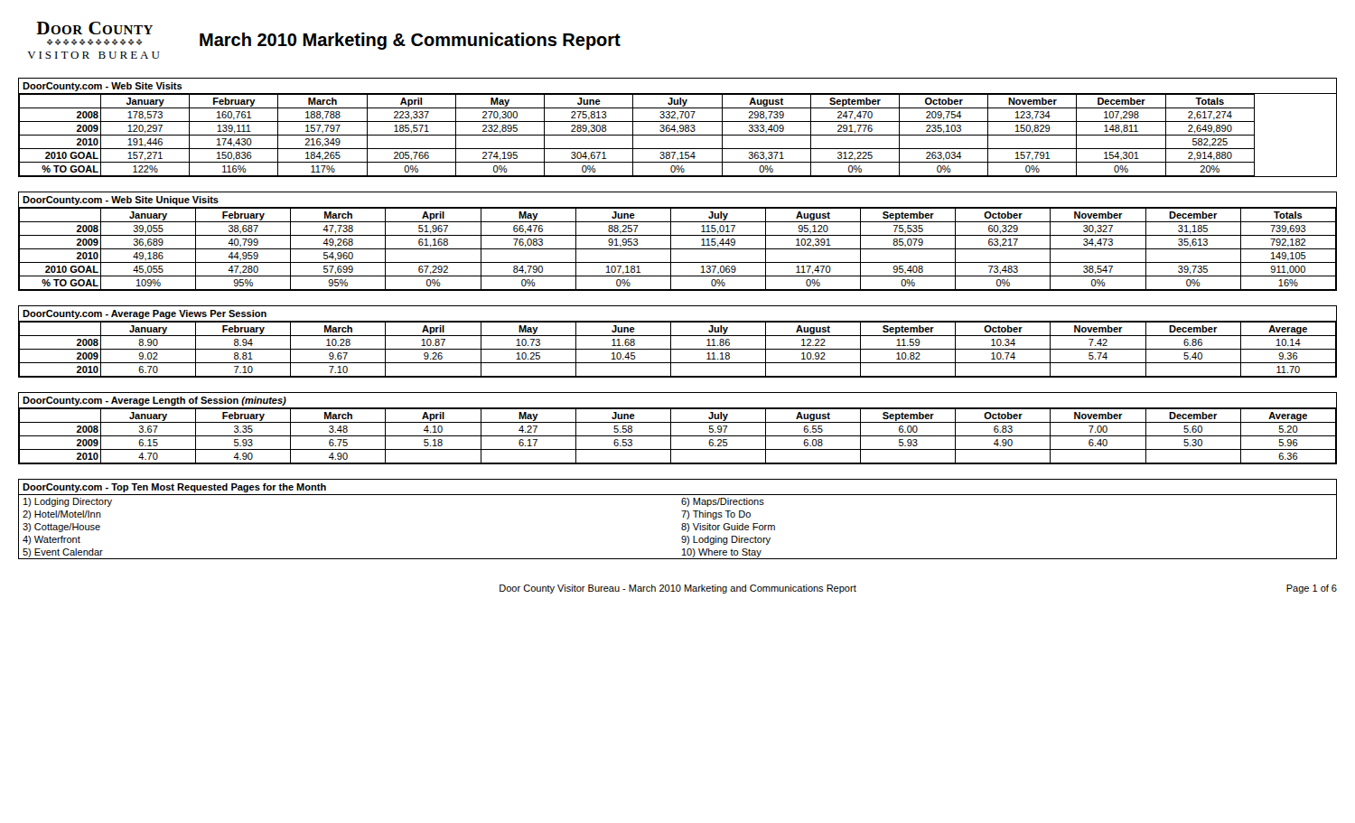DOOR COUNTY
❖❖❖❖❖❖❖❖❖❖❖❖
VISITOR BUREAU
March 2010 Marketing & Communications Report
DoorCounty.com - Web Site Visits
| | January | February | March | April | May | June | July | August | September | October | November | December | Totals |
| --- | --- | --- | --- | --- | --- | --- | --- | --- | --- | --- | --- | --- | --- |
| 2008 | 178,573 | 160,761 | 188,788 | 223,337 | 270,300 | 275,813 | 332,707 | 298,739 | 247,470 | 209,754 | 123,734 | 107,298 | 2,617,274 |
| 2009 | 120,297 | 139,111 | 157,797 | 185,571 | 232,895 | 289,308 | 364,983 | 333,409 | 291,776 | 235,103 | 150,829 | 148,811 | 2,649,890 |
| 2010 | 191,446 | 174,430 | 216,349 | | | | | | | | | | 582,225 |
| 2010 GOAL | 157,271 | 150,836 | 184,265 | 205,766 | 274,195 | 304,671 | 387,154 | 363,371 | 312,225 | 263,034 | 157,791 | 154,301 | 2,914,880 |
| % TO GOAL | 122% | 116% | 117% | 0% | 0% | 0% | 0% | 0% | 0% | 0% | 0% | 0% | 20% |
DoorCounty.com - Web Site Unique Visits
| | January | February | March | April | May | June | July | August | September | October | November | December | Totals |
| --- | --- | --- | --- | --- | --- | --- | --- | --- | --- | --- | --- | --- | --- |
| 2008 | 39,055 | 38,687 | 47,738 | 51,967 | 66,476 | 88,257 | 115,017 | 95,120 | 75,535 | 60,329 | 30,327 | 31,185 | 739,693 |
| 2009 | 36,689 | 40,799 | 49,268 | 61,168 | 76,083 | 91,953 | 115,449 | 102,391 | 85,079 | 63,217 | 34,473 | 35,613 | 792,182 |
| 2010 | 49,186 | 44,959 | 54,960 | | | | | | | | | | 149,105 |
| 2010 GOAL | 45,055 | 47,280 | 57,699 | 67,292 | 84,790 | 107,181 | 137,069 | 117,470 | 95,408 | 73,483 | 38,547 | 39,735 | 911,000 |
| % TO GOAL | 109% | 95% | 95% | 0% | 0% | 0% | 0% | 0% | 0% | 0% | 0% | 0% | 16% |
DoorCounty.com - Average Page Views Per Session
| | January | February | March | April | May | June | July | August | September | October | November | December | Average |
| --- | --- | --- | --- | --- | --- | --- | --- | --- | --- | --- | --- | --- | --- |
| 2008 | 8.90 | 8.94 | 10.28 | 10.87 | 10.73 | 11.68 | 11.86 | 12.22 | 11.59 | 10.34 | 7.42 | 6.86 | 10.14 |
| 2009 | 9.02 | 8.81 | 9.67 | 9.26 | 10.25 | 10.45 | 11.18 | 10.92 | 10.82 | 10.74 | 5.74 | 5.40 | 9.36 |
| 2010 | 6.70 | 7.10 | 7.10 | | | | | | | | | | 11.70 |
DoorCounty.com - Average Length of Session (minutes)
| | January | February | March | April | May | June | July | August | September | October | November | December | Average |
| --- | --- | --- | --- | --- | --- | --- | --- | --- | --- | --- | --- | --- | --- |
| 2008 | 3.67 | 3.35 | 3.48 | 4.10 | 4.27 | 5.58 | 5.97 | 6.55 | 6.00 | 6.83 | 7.00 | 5.60 | 5.20 |
| 2009 | 6.15 | 5.93 | 6.75 | 5.18 | 6.17 | 6.53 | 6.25 | 6.08 | 5.93 | 4.90 | 6.40 | 5.30 | 5.96 |
| 2010 | 4.70 | 4.90 | 4.90 | | | | | | | | | | 6.36 |
DoorCounty.com - Top Ten Most Requested Pages for the Month
1) Lodging Directory
2) Hotel/Motel/Inn
3) Cottage/House
4) Waterfront
5) Event Calendar
6) Maps/Directions
7) Things To Do
8) Visitor Guide Form
9) Lodging Directory
10) Where to Stay
Door County Visitor Bureau - March 2010 Marketing and Communications Report Page 1 of 6